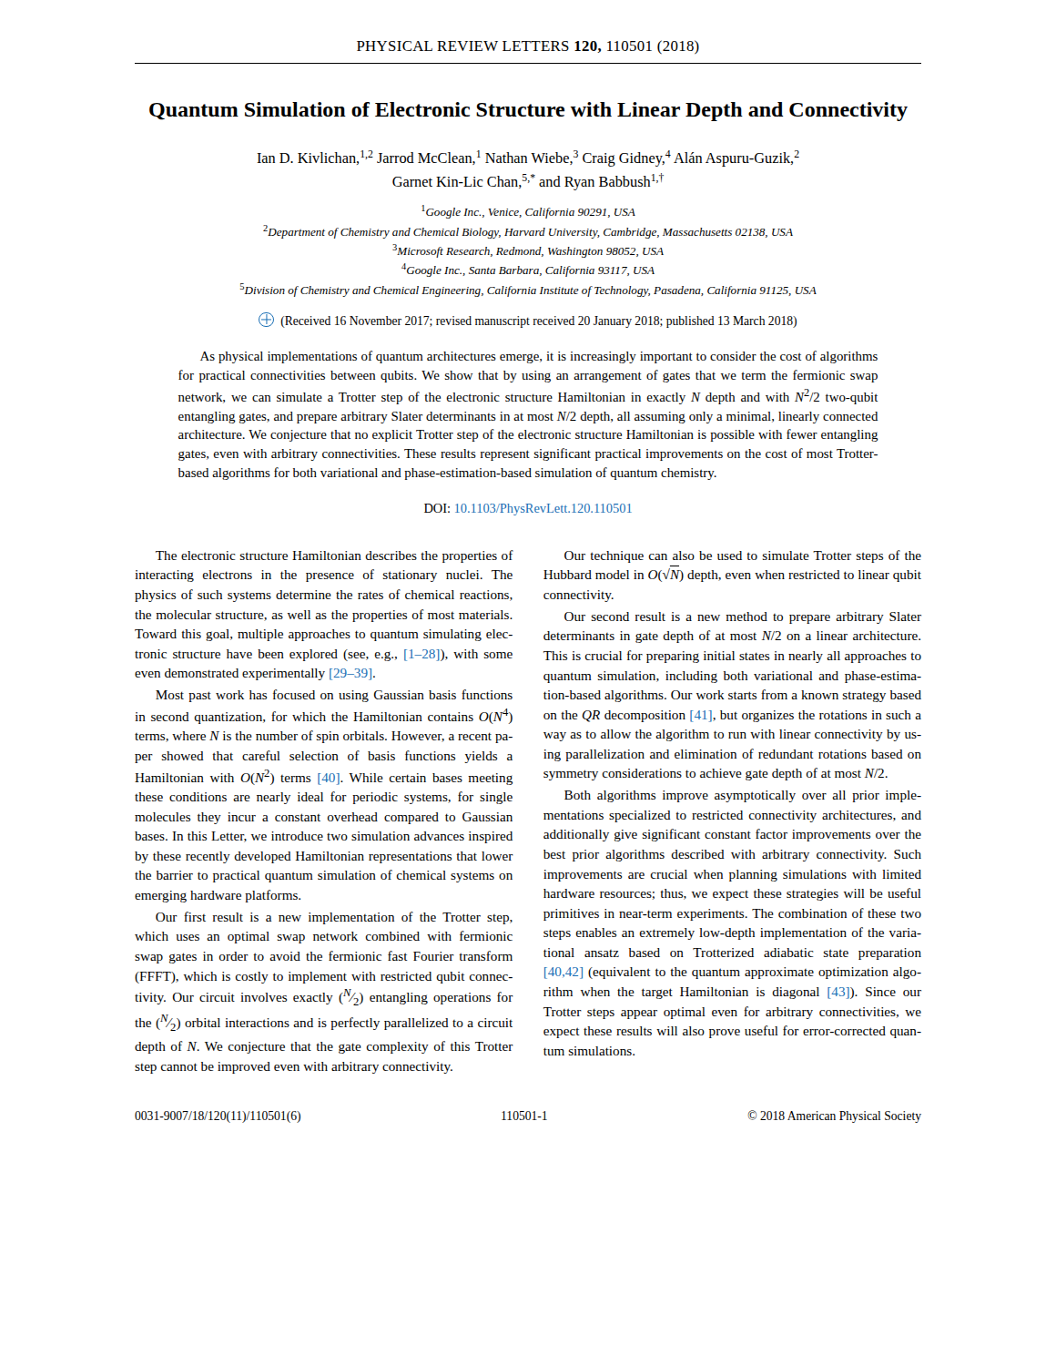PHYSICAL REVIEW LETTERS 120, 110501 (2018)
Quantum Simulation of Electronic Structure with Linear Depth and Connectivity
Ian D. Kivlichan,1,2 Jarrod McClean,1 Nathan Wiebe,3 Craig Gidney,4 Alán Aspuru-Guzik,2
Garnet Kin-Lic Chan,5,* and Ryan Babbush1,†
1Google Inc., Venice, California 90291, USA
2Department of Chemistry and Chemical Biology, Harvard University, Cambridge, Massachusetts 02138, USA
3Microsoft Research, Redmond, Washington 98052, USA
4Google Inc., Santa Barbara, California 93117, USA
5Division of Chemistry and Chemical Engineering, California Institute of Technology, Pasadena, California 91125, USA
(Received 16 November 2017; revised manuscript received 20 January 2018; published 13 March 2018)
As physical implementations of quantum architectures emerge, it is increasingly important to consider the cost of algorithms for practical connectivities between qubits. We show that by using an arrangement of gates that we term the fermionic swap network, we can simulate a Trotter step of the electronic structure Hamiltonian in exactly N depth and with N2/2 two-qubit entangling gates, and prepare arbitrary Slater determinants in at most N/2 depth, all assuming only a minimal, linearly connected architecture. We conjecture that no explicit Trotter step of the electronic structure Hamiltonian is possible with fewer entangling gates, even with arbitrary connectivities. These results represent significant practical improvements on the cost of most Trotter-based algorithms for both variational and phase-estimation-based simulation of quantum chemistry.
DOI: 10.1103/PhysRevLett.120.110501
The electronic structure Hamiltonian describes the properties of interacting electrons in the presence of stationary nuclei. The physics of such systems determine the rates of chemical reactions, the molecular structure, as well as the properties of most materials. Toward this goal, multiple approaches to quantum simulating electronic structure have been explored (see, e.g., [1–28]), with some even demonstrated experimentally [29–39].
Most past work has focused on using Gaussian basis functions in second quantization, for which the Hamiltonian contains O(N4) terms, where N is the number of spin orbitals. However, a recent paper showed that careful selection of basis functions yields a Hamiltonian with O(N2) terms [40]. While certain bases meeting these conditions are nearly ideal for periodic systems, for single molecules they incur a constant overhead compared to Gaussian bases. In this Letter, we introduce two simulation advances inspired by these recently developed Hamiltonian representations that lower the barrier to practical quantum simulation of chemical systems on emerging hardware platforms.
Our first result is a new implementation of the Trotter step, which uses an optimal swap network combined with fermionic swap gates in order to avoid the fermionic fast Fourier transform (FFFT), which is costly to implement with restricted qubit connectivity. Our circuit involves exactly (N⁄2) entangling operations for the (N⁄2) orbital interactions and is perfectly parallelized to a circuit depth of N. We conjecture that the gate complexity of this Trotter step cannot be improved even with arbitrary connectivity.
Our technique can also be used to simulate Trotter steps of the Hubbard model in O(√N) depth, even when restricted to linear qubit connectivity.
Our second result is a new method to prepare arbitrary Slater determinants in gate depth of at most N/2 on a linear architecture. This is crucial for preparing initial states in nearly all approaches to quantum simulation, including both variational and phase-estimation-based algorithms. Our work starts from a known strategy based on the QR decomposition [41], but organizes the rotations in such a way as to allow the algorithm to run with linear connectivity by using parallelization and elimination of redundant rotations based on symmetry considerations to achieve gate depth of at most N/2.
Both algorithms improve asymptotically over all prior implementations specialized to restricted connectivity architectures, and additionally give significant constant factor improvements over the best prior algorithms described with arbitrary connectivity. Such improvements are crucial when planning simulations with limited hardware resources; thus, we expect these strategies will be useful primitives in near-term experiments. The combination of these two steps enables an extremely low-depth implementation of the variational ansatz based on Trotterized adiabatic state preparation [40,42] (equivalent to the quantum approximate optimization algorithm when the target Hamiltonian is diagonal [43]). Since our Trotter steps appear optimal even for arbitrary connectivities, we expect these results will also prove useful for error-corrected quantum simulations.
0031-9007/18/120(11)/110501(6) 110501-1 © 2018 American Physical Society